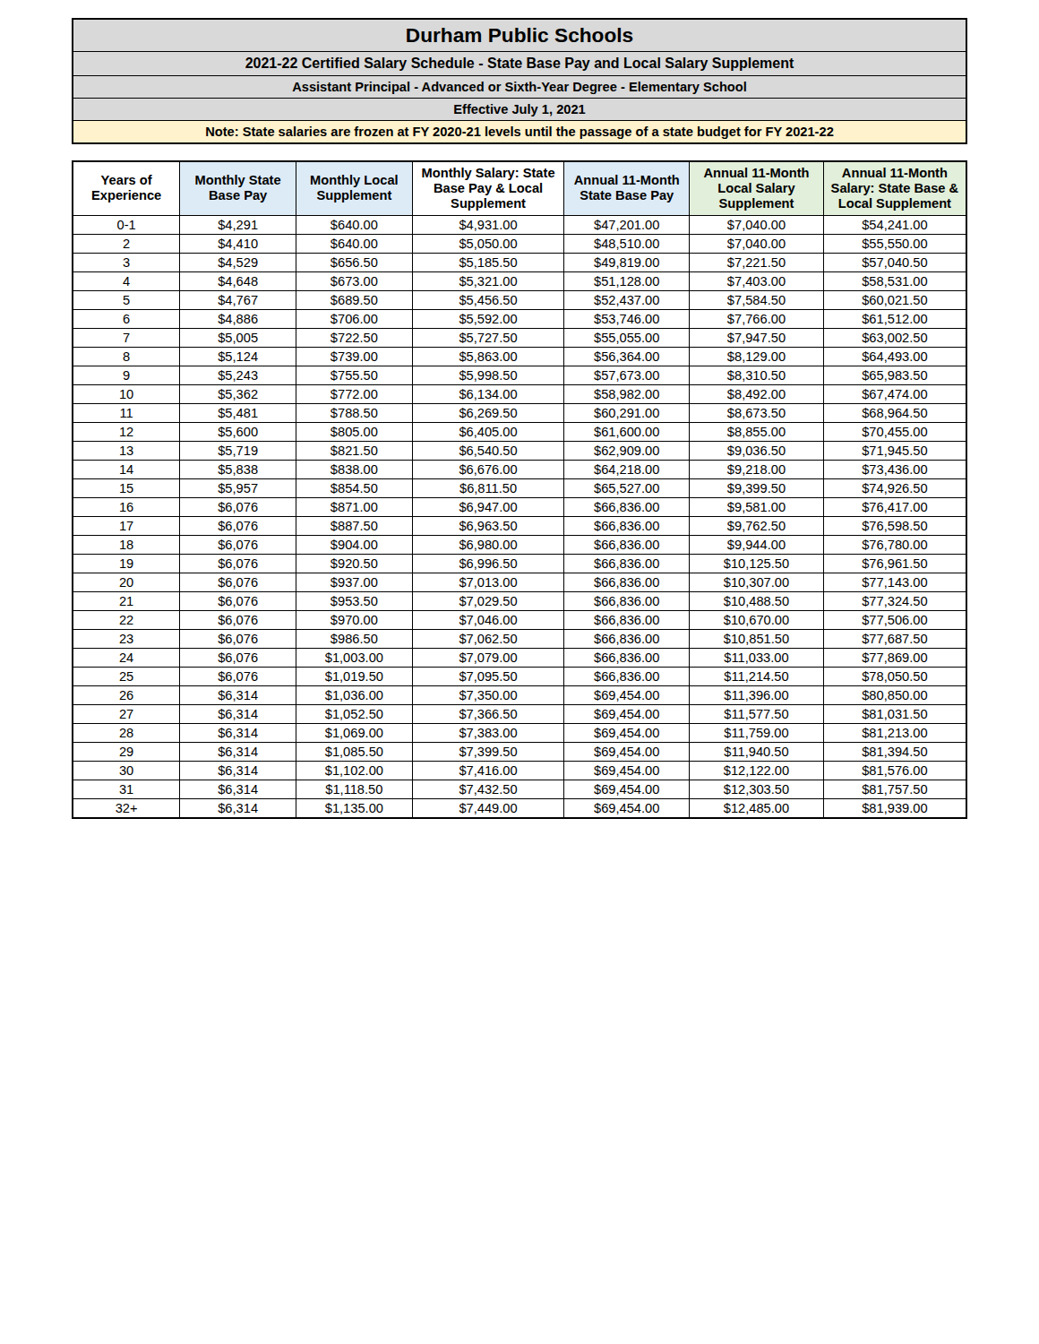| Durham Public Schools |
| 2021-22 Certified Salary Schedule - State Base Pay and Local Salary Supplement |
| Assistant Principal - Advanced or Sixth-Year Degree - Elementary School |
| Effective July 1, 2021 |
| Note: State salaries are frozen at FY 2020-21 levels until the passage of a state budget for FY 2021-22 |
| Years of Experience | Monthly State Base Pay | Monthly Local Supplement | Monthly Salary: State Base Pay & Local Supplement | Annual 11-Month State Base Pay | Annual 11-Month Local Salary Supplement | Annual 11-Month Salary: State Base & Local Supplement |
| --- | --- | --- | --- | --- | --- | --- |
| 0-1 | $4,291 | $640.00 | $4,931.00 | $47,201.00 | $7,040.00 | $54,241.00 |
| 2 | $4,410 | $640.00 | $5,050.00 | $48,510.00 | $7,040.00 | $55,550.00 |
| 3 | $4,529 | $656.50 | $5,185.50 | $49,819.00 | $7,221.50 | $57,040.50 |
| 4 | $4,648 | $673.00 | $5,321.00 | $51,128.00 | $7,403.00 | $58,531.00 |
| 5 | $4,767 | $689.50 | $5,456.50 | $52,437.00 | $7,584.50 | $60,021.50 |
| 6 | $4,886 | $706.00 | $5,592.00 | $53,746.00 | $7,766.00 | $61,512.00 |
| 7 | $5,005 | $722.50 | $5,727.50 | $55,055.00 | $7,947.50 | $63,002.50 |
| 8 | $5,124 | $739.00 | $5,863.00 | $56,364.00 | $8,129.00 | $64,493.00 |
| 9 | $5,243 | $755.50 | $5,998.50 | $57,673.00 | $8,310.50 | $65,983.50 |
| 10 | $5,362 | $772.00 | $6,134.00 | $58,982.00 | $8,492.00 | $67,474.00 |
| 11 | $5,481 | $788.50 | $6,269.50 | $60,291.00 | $8,673.50 | $68,964.50 |
| 12 | $5,600 | $805.00 | $6,405.00 | $61,600.00 | $8,855.00 | $70,455.00 |
| 13 | $5,719 | $821.50 | $6,540.50 | $62,909.00 | $9,036.50 | $71,945.50 |
| 14 | $5,838 | $838.00 | $6,676.00 | $64,218.00 | $9,218.00 | $73,436.00 |
| 15 | $5,957 | $854.50 | $6,811.50 | $65,527.00 | $9,399.50 | $74,926.50 |
| 16 | $6,076 | $871.00 | $6,947.00 | $66,836.00 | $9,581.00 | $76,417.00 |
| 17 | $6,076 | $887.50 | $6,963.50 | $66,836.00 | $9,762.50 | $76,598.50 |
| 18 | $6,076 | $904.00 | $6,980.00 | $66,836.00 | $9,944.00 | $76,780.00 |
| 19 | $6,076 | $920.50 | $6,996.50 | $66,836.00 | $10,125.50 | $76,961.50 |
| 20 | $6,076 | $937.00 | $7,013.00 | $66,836.00 | $10,307.00 | $77,143.00 |
| 21 | $6,076 | $953.50 | $7,029.50 | $66,836.00 | $10,488.50 | $77,324.50 |
| 22 | $6,076 | $970.00 | $7,046.00 | $66,836.00 | $10,670.00 | $77,506.00 |
| 23 | $6,076 | $986.50 | $7,062.50 | $66,836.00 | $10,851.50 | $77,687.50 |
| 24 | $6,076 | $1,003.00 | $7,079.00 | $66,836.00 | $11,033.00 | $77,869.00 |
| 25 | $6,076 | $1,019.50 | $7,095.50 | $66,836.00 | $11,214.50 | $78,050.50 |
| 26 | $6,314 | $1,036.00 | $7,350.00 | $69,454.00 | $11,396.00 | $80,850.00 |
| 27 | $6,314 | $1,052.50 | $7,366.50 | $69,454.00 | $11,577.50 | $81,031.50 |
| 28 | $6,314 | $1,069.00 | $7,383.00 | $69,454.00 | $11,759.00 | $81,213.00 |
| 29 | $6,314 | $1,085.50 | $7,399.50 | $69,454.00 | $11,940.50 | $81,394.50 |
| 30 | $6,314 | $1,102.00 | $7,416.00 | $69,454.00 | $12,122.00 | $81,576.00 |
| 31 | $6,314 | $1,118.50 | $7,432.50 | $69,454.00 | $12,303.50 | $81,757.50 |
| 32+ | $6,314 | $1,135.00 | $7,449.00 | $69,454.00 | $12,485.00 | $81,939.00 |